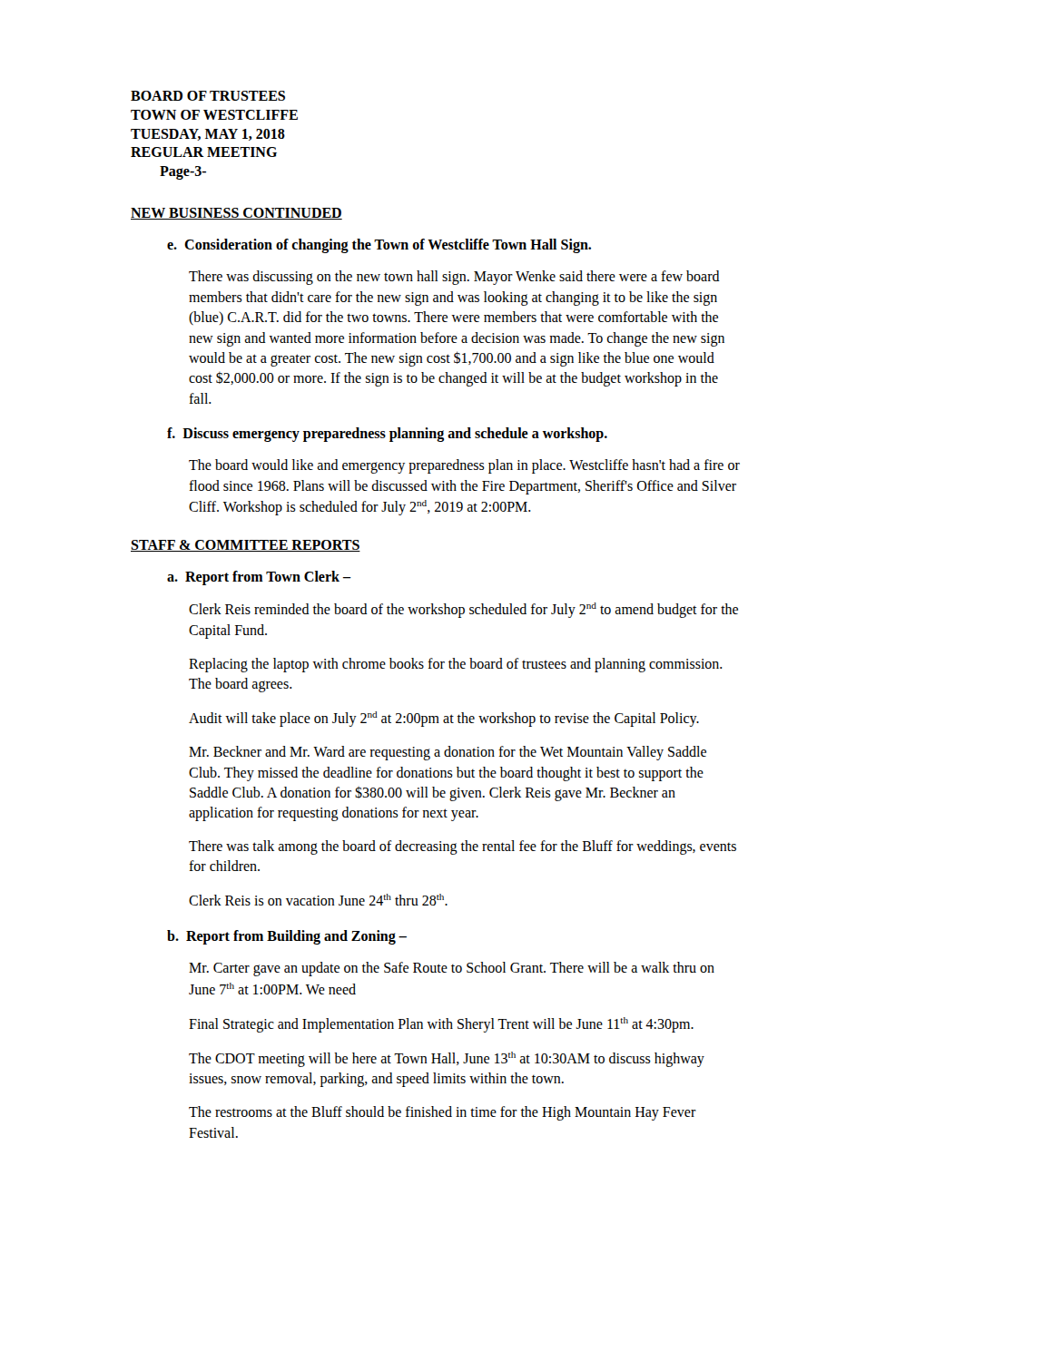BOARD OF TRUSTEES
TOWN OF WESTCLIFFE
TUESDAY, MAY 1, 2018
REGULAR MEETING
Page-3-
NEW BUSINESS CONTINUDED
e. Consideration of changing the Town of Westcliffe Town Hall Sign.
There was discussing on the new town hall sign. Mayor Wenke said there were a few board members that didn't care for the new sign and was looking at changing it to be like the sign (blue) C.A.R.T. did for the two towns. There were members that were comfortable with the new sign and wanted more information before a decision was made. To change the new sign would be at a greater cost. The new sign cost $1,700.00 and a sign like the blue one would cost $2,000.00 or more. If the sign is to be changed it will be at the budget workshop in the fall.
f. Discuss emergency preparedness planning and schedule a workshop.
The board would like and emergency preparedness plan in place. Westcliffe hasn't had a fire or flood since 1968. Plans will be discussed with the Fire Department, Sheriff's Office and Silver Cliff. Workshop is scheduled for July 2nd, 2019 at 2:00PM.
STAFF & COMMITTEE REPORTS
a. Report from Town Clerk –
Clerk Reis reminded the board of the workshop scheduled for July 2nd to amend budget for the Capital Fund.
Replacing the laptop with chrome books for the board of trustees and planning commission. The board agrees.
Audit will take place on July 2nd at 2:00pm at the workshop to revise the Capital Policy.
Mr. Beckner and Mr. Ward are requesting a donation for the Wet Mountain Valley Saddle Club. They missed the deadline for donations but the board thought it best to support the Saddle Club. A donation for $380.00 will be given. Clerk Reis gave Mr. Beckner an application for requesting donations for next year.
There was talk among the board of decreasing the rental fee for the Bluff for weddings, events for children.
Clerk Reis is on vacation June 24th thru 28th.
b. Report from Building and Zoning –
Mr. Carter gave an update on the Safe Route to School Grant. There will be a walk thru on June 7th at 1:00PM. We need
Final Strategic and Implementation Plan with Sheryl Trent will be June 11th at 4:30pm.
The CDOT meeting will be here at Town Hall, June 13th at 10:30AM to discuss highway issues, snow removal, parking, and speed limits within the town.
The restrooms at the Bluff should be finished in time for the High Mountain Hay Fever Festival.